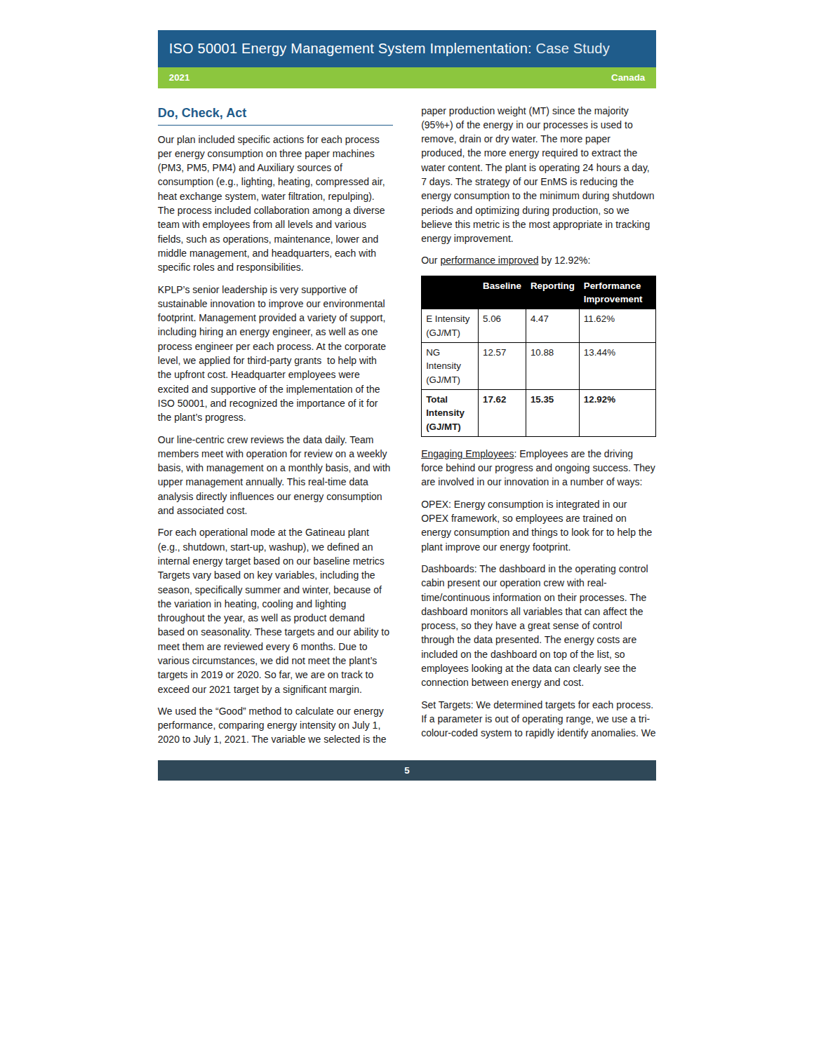ISO 50001 Energy Management System Implementation: Case Study
2021 Canada
Do, Check, Act
Our plan included specific actions for each process per energy consumption on three paper machines (PM3, PM5, PM4) and Auxiliary sources of consumption (e.g., lighting, heating, compressed air, heat exchange system, water filtration, repulping). The process included collaboration among a diverse team with employees from all levels and various fields, such as operations, maintenance, lower and middle management, and headquarters, each with specific roles and responsibilities.
KPLP’s senior leadership is very supportive of sustainable innovation to improve our environmental footprint. Management provided a variety of support, including hiring an energy engineer, as well as one process engineer per each process. At the corporate level, we applied for third-party grants to help with the upfront cost. Headquarter employees were excited and supportive of the implementation of the ISO 50001, and recognized the importance of it for the plant’s progress.
Our line-centric crew reviews the data daily. Team members meet with operation for review on a weekly basis, with management on a monthly basis, and with upper management annually. This real-time data analysis directly influences our energy consumption and associated cost.
For each operational mode at the Gatineau plant (e.g., shutdown, start-up, washup), we defined an internal energy target based on our baseline metrics Targets vary based on key variables, including the season, specifically summer and winter, because of the variation in heating, cooling and lighting throughout the year, as well as product demand based on seasonality. These targets and our ability to meet them are reviewed every 6 months. Due to various circumstances, we did not meet the plant’s targets in 2019 or 2020. So far, we are on track to exceed our 2021 target by a significant margin.
We used the “Good” method to calculate our energy performance, comparing energy intensity on July 1, 2020 to July 1, 2021. The variable we selected is the paper production weight (MT) since the majority (95%+) of the energy in our processes is used to remove, drain or dry water. The more paper produced, the more energy required to extract the water content. The plant is operating 24 hours a day, 7 days. The strategy of our EnMS is reducing the energy consumption to the minimum during shutdown periods and optimizing during production, so we believe this metric is the most appropriate in tracking energy improvement.
Our performance improved by 12.92%:
| | Baseline | Reporting | Performance Improvement |
| --- | --- | --- | --- |
| E Intensity (GJ/MT) | 5.06 | 4.47 | 11.62% |
| NG Intensity (GJ/MT) | 12.57 | 10.88 | 13.44% |
| Total Intensity (GJ/MT) | 17.62 | 15.35 | 12.92% |
Engaging Employees: Employees are the driving force behind our progress and ongoing success. They are involved in our innovation in a number of ways:
OPEX: Energy consumption is integrated in our OPEX framework, so employees are trained on energy consumption and things to look for to help the plant improve our energy footprint.
Dashboards: The dashboard in the operating control cabin present our operation crew with real-time/continuous information on their processes. The dashboard monitors all variables that can affect the process, so they have a great sense of control through the data presented. The energy costs are included on the dashboard on top of the list, so employees looking at the data can clearly see the connection between energy and cost.
Set Targets: We determined targets for each process. If a parameter is out of operating range, we use a tri-colour-coded system to rapidly identify anomalies. We
5